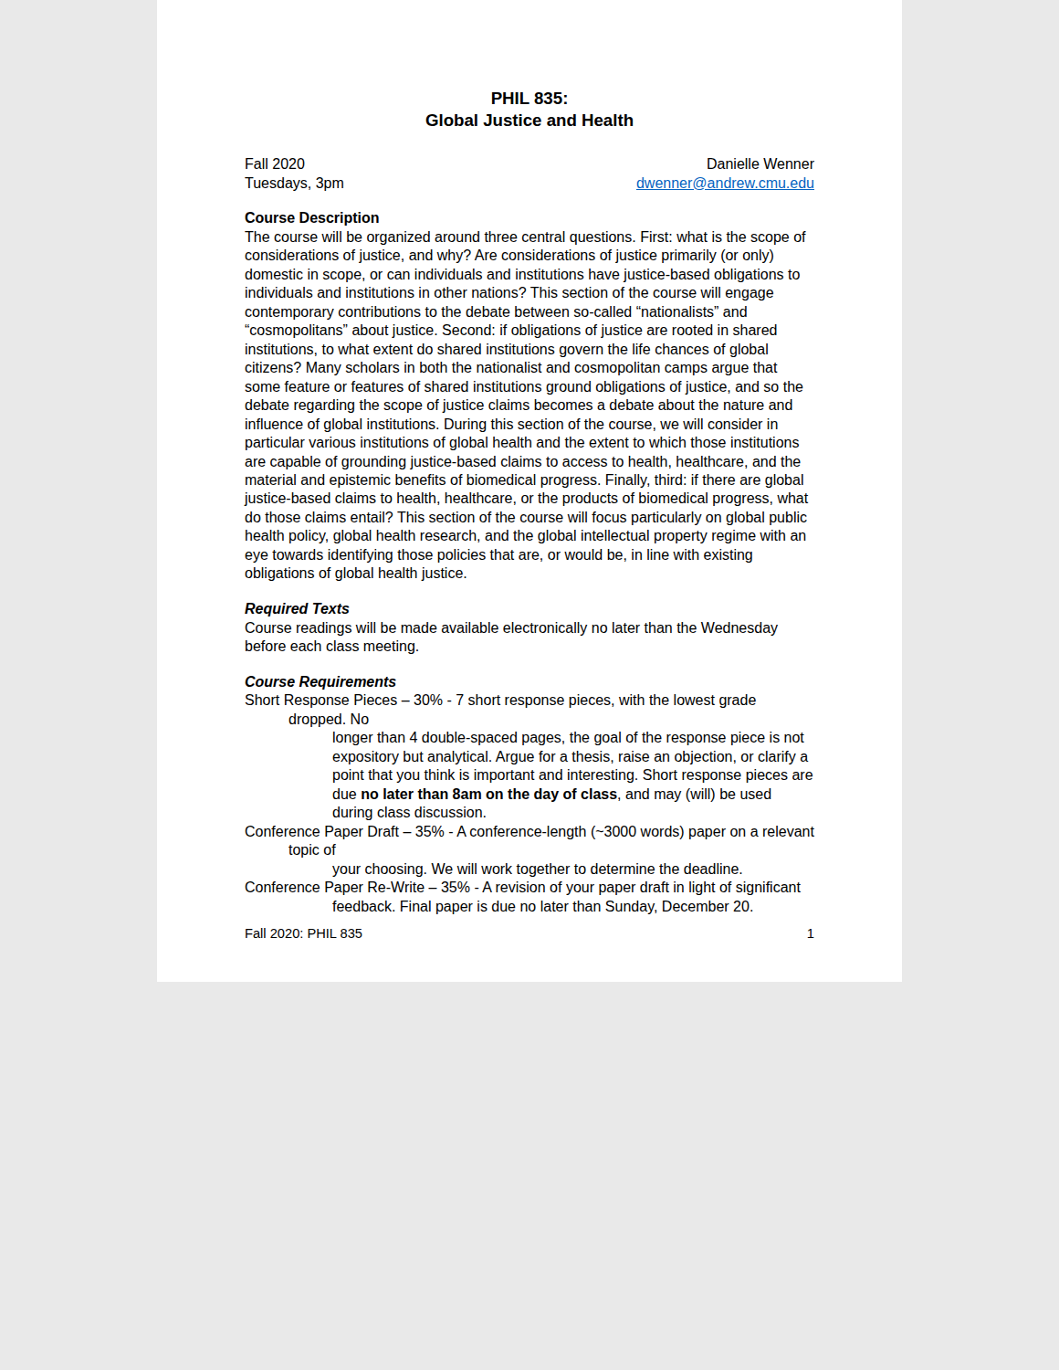PHIL 835:Global Justice and Health
| Fall 2020 | Danielle Wenner |
| Tuesdays, 3pm | dwenner@andrew.cmu.edu |
Course Description
The course will be organized around three central questions. First: what is the scope of considerations of justice, and why? Are considerations of justice primarily (or only) domestic in scope, or can individuals and institutions have justice-based obligations to individuals and institutions in other nations? This section of the course will engage contemporary contributions to the debate between so-called “nationalists” and “cosmopolitans” about justice. Second: if obligations of justice are rooted in shared institutions, to what extent do shared institutions govern the life chances of global citizens? Many scholars in both the nationalist and cosmopolitan camps argue that some feature or features of shared institutions ground obligations of justice, and so the debate regarding the scope of justice claims becomes a debate about the nature and influence of global institutions. During this section of the course, we will consider in particular various institutions of global health and the extent to which those institutions are capable of grounding justice-based claims to access to health, healthcare, and the material and epistemic benefits of biomedical progress. Finally, third: if there are global justice-based claims to health, healthcare, or the products of biomedical progress, what do those claims entail? This section of the course will focus particularly on global public health policy, global health research, and the global intellectual property regime with an eye towards identifying those policies that are, or would be, in line with existing obligations of global health justice.
Required Texts
Course readings will be made available electronically no later than the Wednesday before each class meeting.
Course Requirements
Short Response Pieces – 30% - 7 short response pieces, with the lowest grade dropped. Nolonger than 4 double-spaced pages, the goal of the response piece is not expository but analytical. Argue for a thesis, raise an objection, or clarify a point that you think is important and interesting. Short response pieces are due no later than 8am on the day of class, and may (will) be used during class discussion.
Conference Paper Draft – 35% - A conference-length (~3000 words) paper on a relevant topic ofyour choosing. We will work together to determine the deadline.
Conference Paper Re-Write – 35% - A revision of your paper draft in light of significantfeedback. Final paper is due no later than Sunday, December 20.
Fall 2020: PHIL 835 1